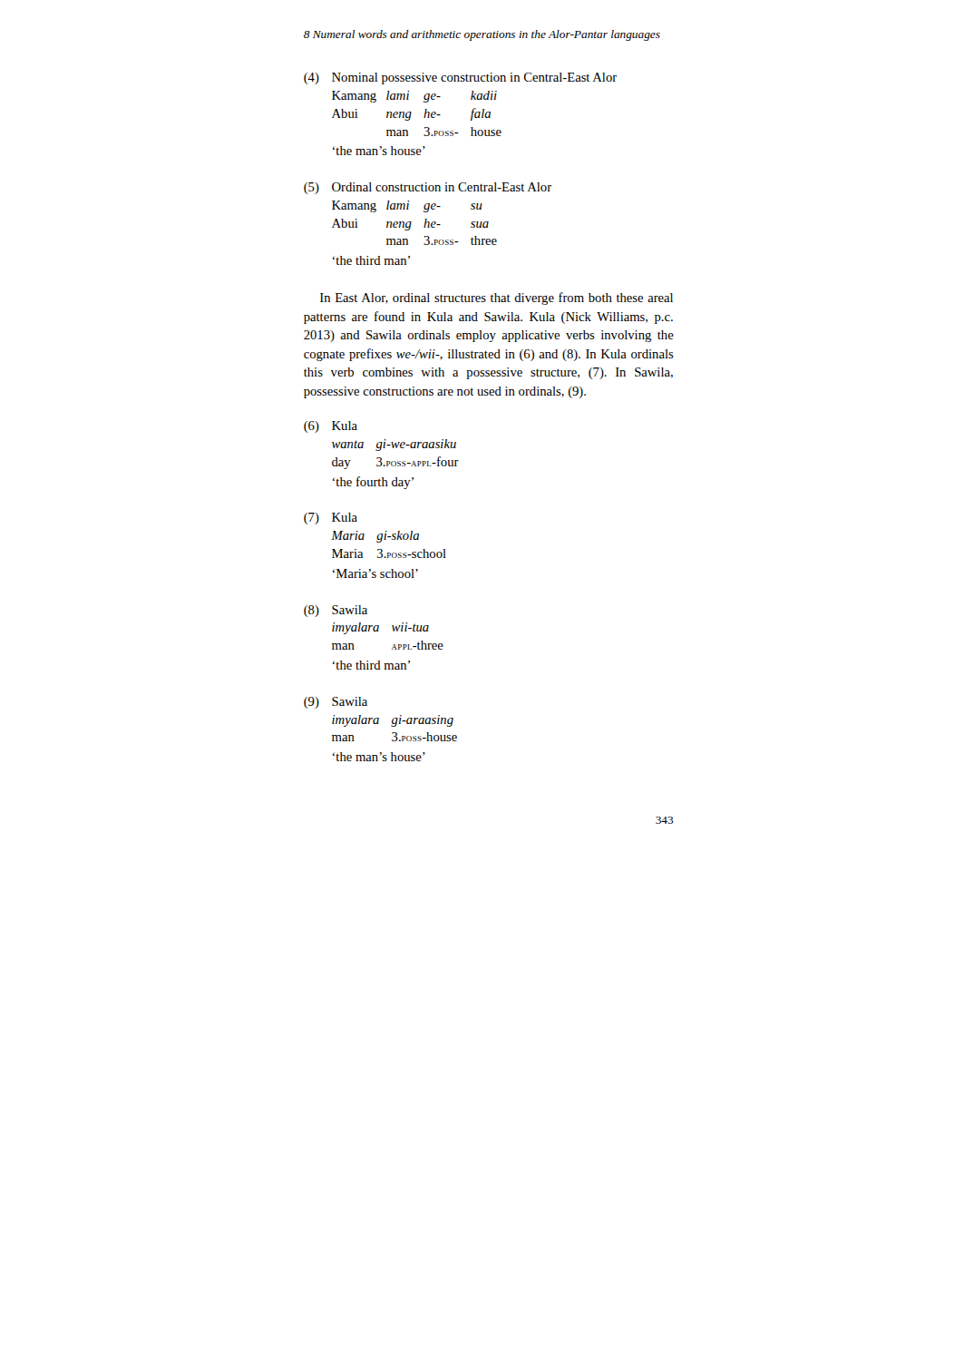8 Numeral words and arithmetic operations in the Alor-Pantar languages
(4)
Nominal possessive construction in Central-East Alor
| Kamang | lami | ge- | kadii |
| Abui | neng | he- | fala |
| | man | 3. poss - | house |
‘the man’s house’
(5)
Ordinal construction in Central-East Alor
| Kamang | lami | ge- | su |
| Abui | neng | he- | sua |
| | man | 3. poss - | three |
‘the third man’
In East Alor, ordinal structures that diverge from both these areal patterns are found in Kula and Sawila. Kula (Nick Williams, p.c. 2013) and Sawila ordinals employ applicative verbs involving the cognate prefixes we-/wii-, illustrated in (6) and (8). In Kula ordinals this verb combines with a possessive structure, (7). In Sawila, possessive constructions are not used in ordinals, (9).
(6)
Kula
| wanta | gi-we-araasiku |
| day | 3. poss - appl -four |
‘the fourth day’
(7)
Kula
| Maria | gi-skola |
| Maria | 3. poss -school |
‘Maria’s school’
(8)
Sawila
| imyalara | wii-tua |
| man | appl -three |
‘the third man’
(9)
Sawila
| imyalara | gi-araasing |
| man | 3. poss -house |
‘the man’s house’
343